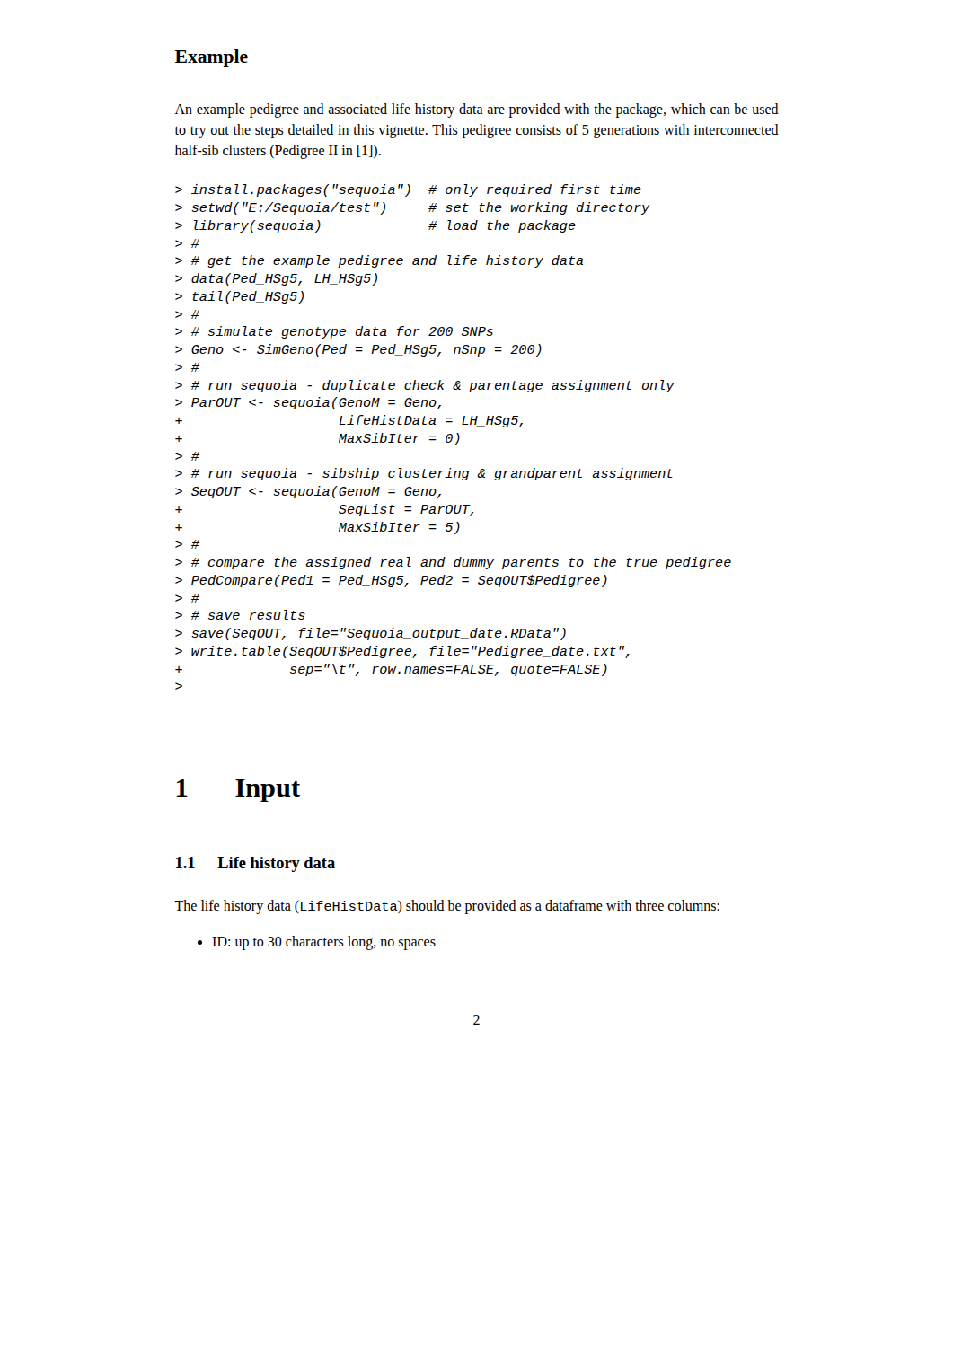Example
An example pedigree and associated life history data are provided with the package, which can be used to try out the steps detailed in this vignette. This pedigree consists of 5 generations with interconnected half-sib clusters (Pedigree II in [1]).
> install.packages("sequoia")  # only required first time
> setwd("E:/Sequoia/test")     # set the working directory
> library(sequoia)             # load the package
> #
> # get the example pedigree and life history data
> data(Ped_HSg5, LH_HSg5)
> tail(Ped_HSg5)
> #
> # simulate genotype data for 200 SNPs
> Geno <- SimGeno(Ped = Ped_HSg5, nSnp = 200)
> #
> # run sequoia - duplicate check & parentage assignment only
> ParOUT <- sequoia(GenoM = Geno,
+                   LifeHistData = LH_HSg5,
+                   MaxSibIter = 0)
> #
> # run sequoia - sibship clustering & grandparent assignment
> SeqOUT <- sequoia(GenoM = Geno,
+                   SeqList = ParOUT,
+                   MaxSibIter = 5)
> #
> # compare the assigned real and dummy parents to the true pedigree
> PedCompare(Ped1 = Ped_HSg5, Ped2 = SeqOUT$Pedigree)
> #
> # save results
> save(SeqOUT, file="Sequoia_output_date.RData")
> write.table(SeqOUT$Pedigree, file="Pedigree_date.txt",
+             sep="\t", row.names=FALSE, quote=FALSE)
>
1 Input
1.1 Life history data
The life history data (LifeHistData) should be provided as a dataframe with three columns:
ID: up to 30 characters long, no spaces
2